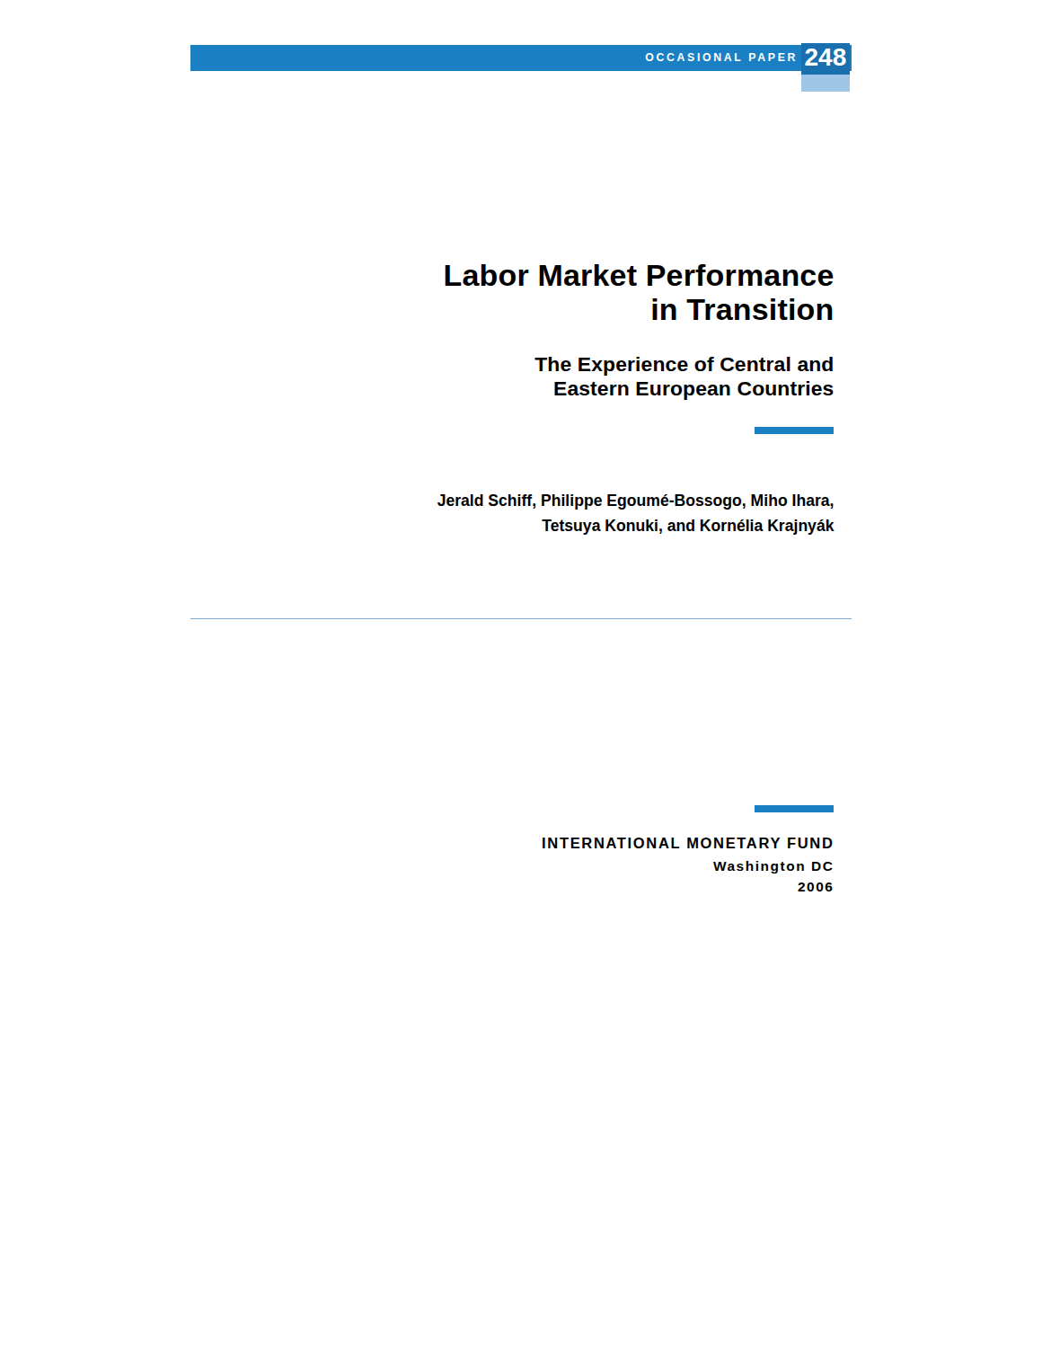Occasional Paper
248
Labor Market Performance
in Transition
The Experience of Central and
Eastern European Countries
Jerald Schiff, Philippe Egoumé-Bossogo, Miho Ihara,
Tetsuya Konuki, and Kornélia Krajnyák
International Monetary Fund
Washington DC
2006